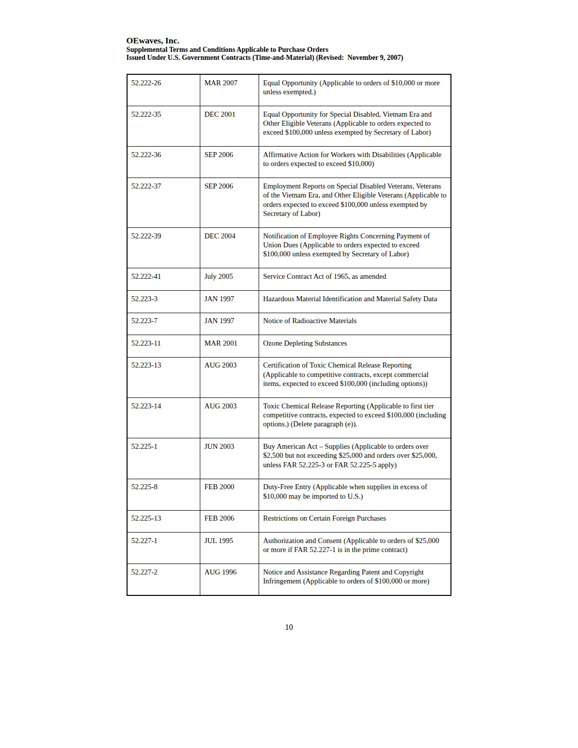OEwaves, Inc.
Supplemental Terms and Conditions Applicable to Purchase Orders
Issued Under U.S. Government Contracts (Time-and-Material) (Revised: November 9, 2007)
| 52.222-26 | MAR 2007 | Equal Opportunity (Applicable to orders of $10,000 or more unless exempted.) |
| 52.222-35 | DEC 2001 | Equal Opportunity for Special Disabled, Vietnam Era and Other Eligible Veterans (Applicable to orders expected to exceed $100,000 unless exempted by Secretary of Labor) |
| 52.222-36 | SEP 2006 | Affirmative Action for Workers with Disabilities (Applicable to orders expected to exceed $10,000) |
| 52.222-37 | SEP 2006 | Employment Reports on Special Disabled Veterans, Veterans of the Vietnam Era, and Other Eligible Veterans (Applicable to orders expected to exceed $100,000 unless exempted by Secretary of Labor) |
| 52.222-39 | DEC 2004 | Notification of Employee Rights Concerning Payment of Union Dues (Applicable to orders expected to exceed $100,000 unless exempted by Secretary of Labor) |
| 52.222-41 | July 2005 | Service Contract Act of 1965, as amended |
| 52.223-3 | JAN 1997 | Hazardous Material Identification and Material Safety Data |
| 52.223-7 | JAN 1997 | Notice of Radioactive Materials |
| 52.223-11 | MAR 2001 | Ozone Depleting Substances |
| 52.223-13 | AUG 2003 | Certification of Toxic Chemical Release Reporting (Applicable to competitive contracts, except commercial items, expected to exceed $100,000 (including options)) |
| 52.223-14 | AUG 2003 | Toxic Chemical Release Reporting (Applicable to first tier competitive contracts, expected to exceed $100,000 (including options.) (Delete paragraph (e)). |
| 52.225-1 | JUN 2003 | Buy American Act – Supplies (Applicable to orders over $2,500 but not exceeding $25,000 and orders over $25,000, unless FAR 52.225-3 or FAR 52.225-5 apply) |
| 52.225-8 | FEB 2000 | Duty-Free Entry (Applicable when supplies in excess of $10,000 may be imported to U.S.) |
| 52.225-13 | FEB 2006 | Restrictions on Certain Foreign Purchases |
| 52.227-1 | JUL 1995 | Authorization and Consent (Applicable to orders of $25,000 or more if FAR 52.227-1 is in the prime contract) |
| 52.227-2 | AUG 1996 | Notice and Assistance Regarding Patent and Copyright Infringement (Applicable to orders of $100,000 or more) |
10